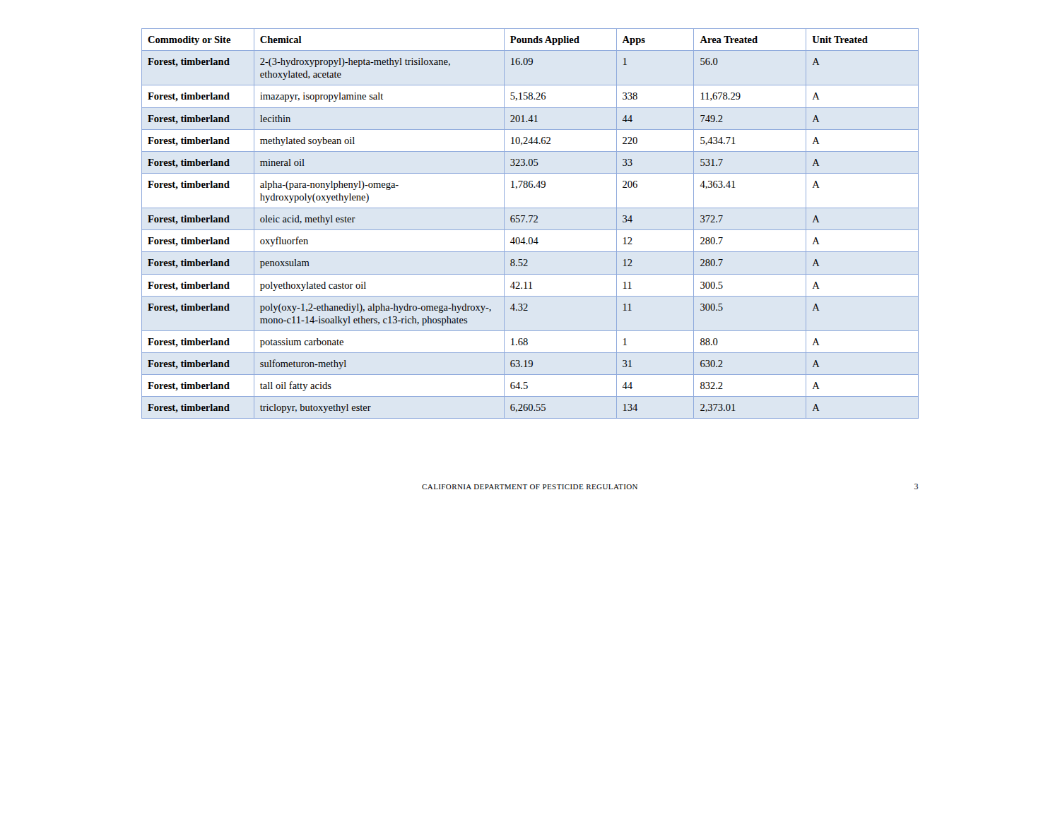| Commodity or Site | Chemical | Pounds Applied | Apps | Area Treated | Unit Treated |
| --- | --- | --- | --- | --- | --- |
| Forest, timberland | 2-(3-hydroxypropyl)-hepta-methyl trisiloxane, ethoxylated, acetate | 16.09 | 1 | 56.0 | A |
| Forest, timberland | imazapyr, isopropylamine salt | 5,158.26 | 338 | 11,678.29 | A |
| Forest, timberland | lecithin | 201.41 | 44 | 749.2 | A |
| Forest, timberland | methylated soybean oil | 10,244.62 | 220 | 5,434.71 | A |
| Forest, timberland | mineral oil | 323.05 | 33 | 531.7 | A |
| Forest, timberland | alpha-(para-nonylphenyl)-omega-hydroxypoly(oxyethylene) | 1,786.49 | 206 | 4,363.41 | A |
| Forest, timberland | oleic acid, methyl ester | 657.72 | 34 | 372.7 | A |
| Forest, timberland | oxyfluorfen | 404.04 | 12 | 280.7 | A |
| Forest, timberland | penoxsulam | 8.52 | 12 | 280.7 | A |
| Forest, timberland | polyethoxylated castor oil | 42.11 | 11 | 300.5 | A |
| Forest, timberland | poly(oxy-1,2-ethanediyl), alpha-hydro-omega-hydroxy-, mono-c11-14-isoalkyl ethers, c13-rich, phosphates | 4.32 | 11 | 300.5 | A |
| Forest, timberland | potassium carbonate | 1.68 | 1 | 88.0 | A |
| Forest, timberland | sulfometuron-methyl | 63.19 | 31 | 630.2 | A |
| Forest, timberland | tall oil fatty acids | 64.5 | 44 | 832.2 | A |
| Forest, timberland | triclopyr, butoxyethyl ester | 6,260.55 | 134 | 2,373.01 | A |
CALIFORNIA DEPARTMENT OF PESTICIDE REGULATION 3